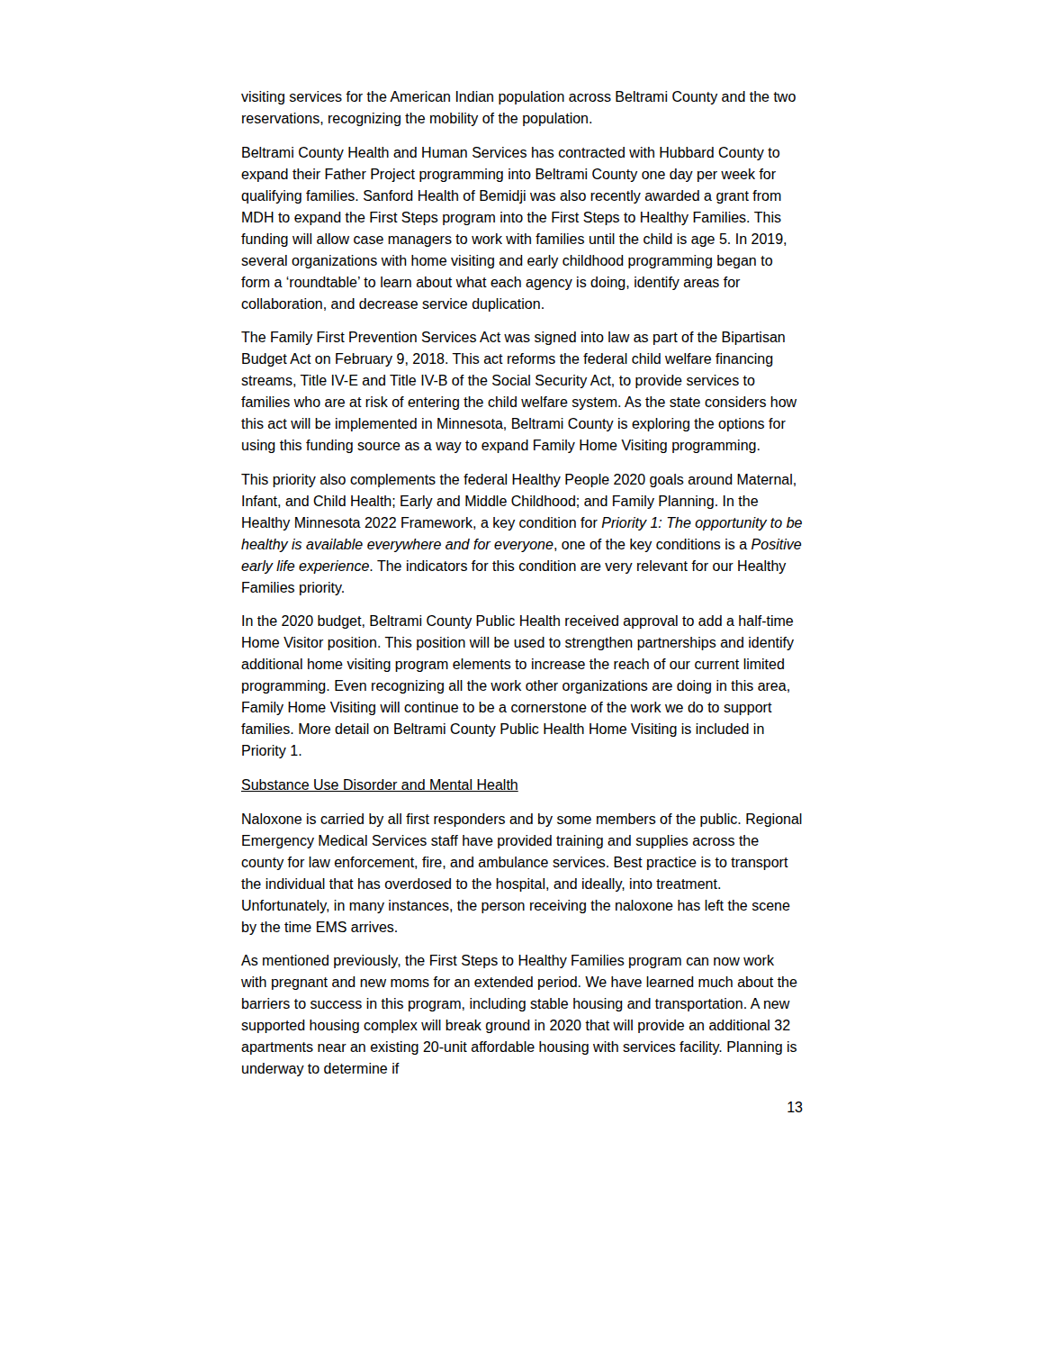visiting services for the American Indian population across Beltrami County and the two reservations, recognizing the mobility of the population.
Beltrami County Health and Human Services has contracted with Hubbard County to expand their Father Project programming into Beltrami County one day per week for qualifying families. Sanford Health of Bemidji was also recently awarded a grant from MDH to expand the First Steps program into the First Steps to Healthy Families. This funding will allow case managers to work with families until the child is age 5. In 2019, several organizations with home visiting and early childhood programming began to form a ‘roundtable’ to learn about what each agency is doing, identify areas for collaboration, and decrease service duplication.
The Family First Prevention Services Act was signed into law as part of the Bipartisan Budget Act on February 9, 2018. This act reforms the federal child welfare financing streams, Title IV-E and Title IV-B of the Social Security Act, to provide services to families who are at risk of entering the child welfare system. As the state considers how this act will be implemented in Minnesota, Beltrami County is exploring the options for using this funding source as a way to expand Family Home Visiting programming.
This priority also complements the federal Healthy People 2020 goals around Maternal, Infant, and Child Health; Early and Middle Childhood; and Family Planning. In the Healthy Minnesota 2022 Framework, a key condition for Priority 1: The opportunity to be healthy is available everywhere and for everyone, one of the key conditions is a Positive early life experience. The indicators for this condition are very relevant for our Healthy Families priority.
In the 2020 budget, Beltrami County Public Health received approval to add a half-time Home Visitor position. This position will be used to strengthen partnerships and identify additional home visiting program elements to increase the reach of our current limited programming. Even recognizing all the work other organizations are doing in this area, Family Home Visiting will continue to be a cornerstone of the work we do to support families. More detail on Beltrami County Public Health Home Visiting is included in Priority 1.
Substance Use Disorder and Mental Health
Naloxone is carried by all first responders and by some members of the public. Regional Emergency Medical Services staff have provided training and supplies across the county for law enforcement, fire, and ambulance services. Best practice is to transport the individual that has overdosed to the hospital, and ideally, into treatment. Unfortunately, in many instances, the person receiving the naloxone has left the scene by the time EMS arrives.
As mentioned previously, the First Steps to Healthy Families program can now work with pregnant and new moms for an extended period. We have learned much about the barriers to success in this program, including stable housing and transportation. A new supported housing complex will break ground in 2020 that will provide an additional 32 apartments near an existing 20-unit affordable housing with services facility. Planning is underway to determine if
13